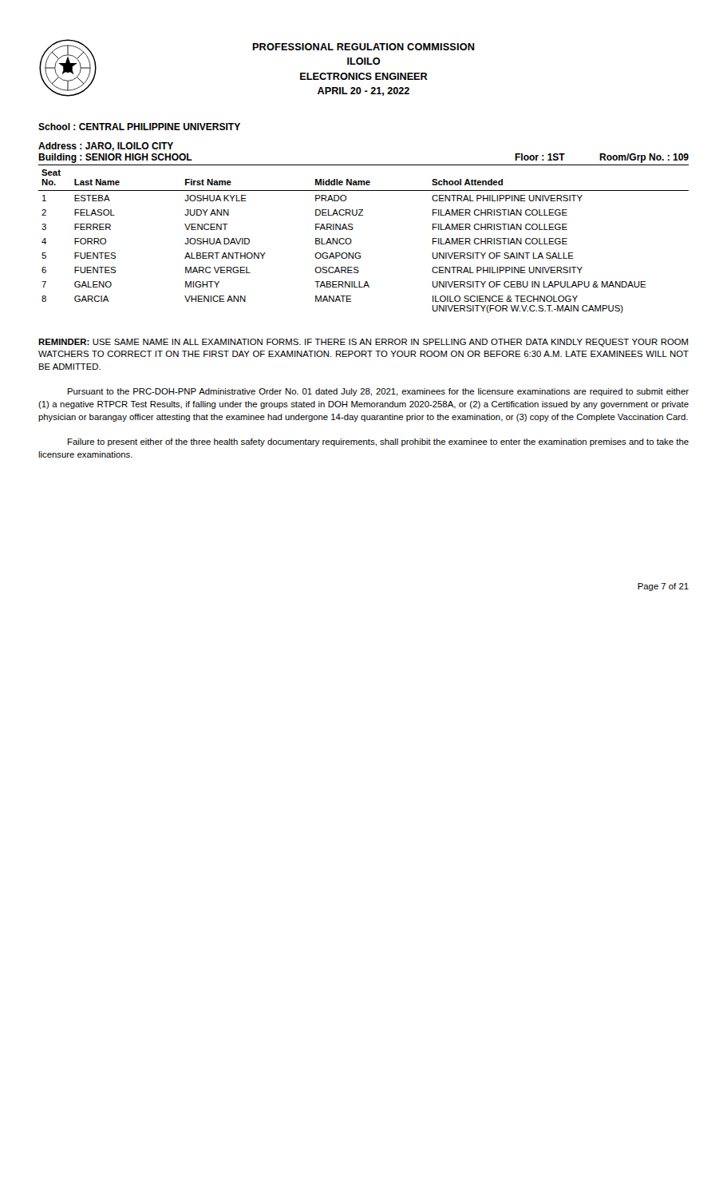PROFESSIONAL REGULATION COMMISSION
ILOILO
ELECTRONICS ENGINEER
APRIL 20 - 21, 2022
School : CENTRAL PHILIPPINE UNIVERSITY
Address : JARO, ILOILO CITY
Building : SENIOR HIGH SCHOOL
Floor : 1ST Room/Grp No. : 109
| Seat No. | Last Name | First Name | Middle Name | School Attended |
| --- | --- | --- | --- | --- |
| 1 | ESTEBA | JOSHUA KYLE | PRADO | CENTRAL PHILIPPINE UNIVERSITY |
| 2 | FELASOL | JUDY ANN | DELACRUZ | FILAMER CHRISTIAN COLLEGE |
| 3 | FERRER | VENCENT | FARINAS | FILAMER CHRISTIAN COLLEGE |
| 4 | FORRO | JOSHUA DAVID | BLANCO | FILAMER CHRISTIAN COLLEGE |
| 5 | FUENTES | ALBERT ANTHONY | OGAPONG | UNIVERSITY OF SAINT LA SALLE |
| 6 | FUENTES | MARC VERGEL | OSCARES | CENTRAL PHILIPPINE UNIVERSITY |
| 7 | GALENO | MIGHTY | TABERNILLA | UNIVERSITY OF CEBU IN LAPULAPU & MANDAUE |
| 8 | GARCIA | VHENICE ANN | MANATE | ILOILO SCIENCE & TECHNOLOGY UNIVERSITY(FOR W.V.C.S.T.-MAIN CAMPUS) |
REMINDER: USE SAME NAME IN ALL EXAMINATION FORMS. IF THERE IS AN ERROR IN SPELLING AND OTHER DATA KINDLY REQUEST YOUR ROOM WATCHERS TO CORRECT IT ON THE FIRST DAY OF EXAMINATION. REPORT TO YOUR ROOM ON OR BEFORE 6:30 A.M. LATE EXAMINEES WILL NOT BE ADMITTED.
Pursuant to the PRC-DOH-PNP Administrative Order No. 01 dated July 28, 2021, examinees for the licensure examinations are required to submit either (1) a negative RTPCR Test Results, if falling under the groups stated in DOH Memorandum 2020-258A, or (2) a Certification issued by any government or private physician or barangay officer attesting that the examinee had undergone 14-day quarantine prior to the examination, or (3) copy of the Complete Vaccination Card.
Failure to present either of the three health safety documentary requirements, shall prohibit the examinee to enter the examination premises and to take the licensure examinations.
Page 7 of 21